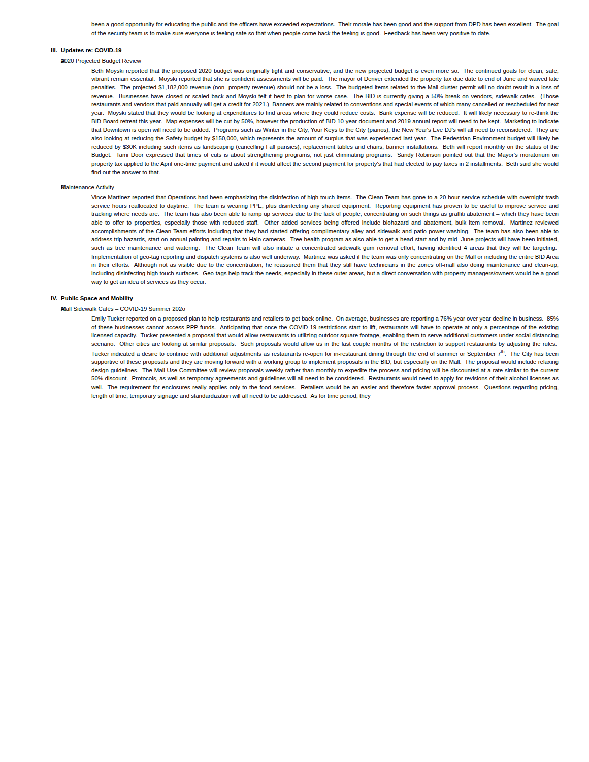been a good opportunity for educating the public and the officers have exceeded expectations. Their morale has been good and the support from DPD has been excellent. The goal of the security team is to make sure everyone is feeling safe so that when people come back the feeling is good. Feedback has been very positive to date.
III.
Updates re: COVID-19
A.
2020 Projected Budget Review
Beth Moyski reported that the proposed 2020 budget was originally tight and conservative, and the new projected budget is even more so. The continued goals for clean, safe, vibrant remain essential. Moyski reported that she is confident assessments will be paid. The mayor of Denver extended the property tax due date to end of June and waived late penalties. The projected $1,182,000 revenue (non- property revenue) should not be a loss. The budgeted items related to the Mall cluster permit will no doubt result in a loss of revenue. Businesses have closed or scaled back and Moyski felt it best to plan for worse case. The BID is currently giving a 50% break on vendors, sidewalk cafes. (Those restaurants and vendors that paid annually will get a credit for 2021.) Banners are mainly related to conventions and special events of which many cancelled or rescheduled for next year. Moyski stated that they would be looking at expenditures to find areas where they could reduce costs. Bank expense will be reduced. It will likely necessary to re-think the BID Board retreat this year. Map expenses will be cut by 50%, however the production of BID 10-year document and 2019 annual report will need to be kept. Marketing to indicate that Downtown is open will need to be added. Programs such as Winter in the City, Your Keys to the City (pianos), the New Year's Eve DJ's will all need to reconsidered. They are also looking at reducing the Safety budget by $150,000, which represents the amount of surplus that was experienced last year. The Pedestrian Environment budget will likely be reduced by $30K including such items as landscaping (cancelling Fall pansies), replacement tables and chairs, banner installations. Beth will report monthly on the status of the Budget. Tami Door expressed that times of cuts is about strengthening programs, not just eliminating programs. Sandy Robinson pointed out that the Mayor's moratorium on property tax applied to the April one-time payment and asked if it would affect the second payment for property's that had elected to pay taxes in 2 installments. Beth said she would find out the answer to that.
B.
Maintenance Activity
Vince Martinez reported that Operations had been emphasizing the disinfection of high-touch items. The Clean Team has gone to a 20-hour service schedule with overnight trash service hours reallocated to daytime. The team is wearing PPE, plus disinfecting any shared equipment. Reporting equipment has proven to be useful to improve service and tracking where needs are. The team has also been able to ramp up services due to the lack of people, concentrating on such things as graffiti abatement – which they have been able to offer to properties, especially those with reduced staff. Other added services being offered include biohazard and abatement, bulk item removal. Martinez reviewed accomplishments of the Clean Team efforts including that they had started offering complimentary alley and sidewalk and patio power-washing. The team has also been able to address trip hazards, start on annual painting and repairs to Halo cameras. Tree health program as also able to get a head-start and by mid- June projects will have been initiated, such as tree maintenance and watering. The Clean Team will also initiate a concentrated sidewalk gum removal effort, having identified 4 areas that they will be targeting. Implementation of geo-tag reporting and dispatch systems is also well underway. Martinez was asked if the team was only concentrating on the Mall or including the entire BID Area in their efforts. Although not as visible due to the concentration, he reassured them that they still have technicians in the zones off-mall also doing maintenance and clean-up, including disinfecting high touch surfaces. Geo-tags help track the needs, especially in these outer areas, but a direct conversation with property managers/owners would be a good way to get an idea of services as they occur.
IV.
Public Space and Mobility
A.
Mall Sidewalk Cafés – COVID-19 Summer 202o
Emily Tucker reported on a proposed plan to help restaurants and retailers to get back online. On average, businesses are reporting a 76% year over year decline in business. 85% of these businesses cannot access PPP funds. Anticipating that once the COVID-19 restrictions start to lift, restaurants will have to operate at only a percentage of the existing licensed capacity. Tucker presented a proposal that would allow restaurants to utilizing outdoor square footage, enabling them to serve additional customers under social distancing scenario. Other cities are looking at similar proposals. Such proposals would allow us in the last couple months of the restriction to support restaurants by adjusting the rules. Tucker indicated a desire to continue with additional adjustments as restaurants re-open for in-restaurant dining through the end of summer or September 7th. The City has been supportive of these proposals and they are moving forward with a working group to implement proposals in the BID, but especially on the Mall. The proposal would include relaxing design guidelines. The Mall Use Committee will review proposals weekly rather than monthly to expedite the process and pricing will be discounted at a rate similar to the current 50% discount. Protocols, as well as temporary agreements and guidelines will all need to be considered. Restaurants would need to apply for revisions of their alcohol licenses as well. The requirement for enclosures really applies only to the food services. Retailers would be an easier and therefore faster approval process. Questions regarding pricing, length of time, temporary signage and standardization will all need to be addressed. As for time period, they